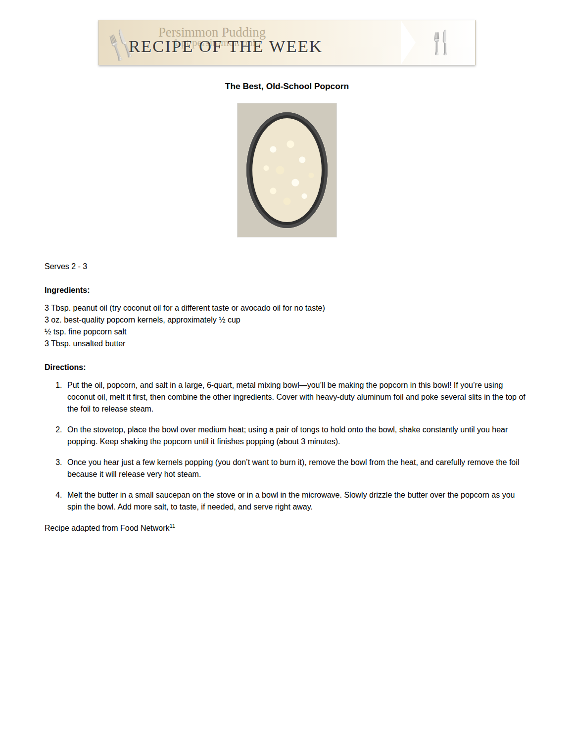🍴 Persimmon Pudding 1 pt persimmon pulp RECIPE OF THE WEEK 🍴
The Best, Old-School Popcorn
Serves 2 - 3
Ingredients:
3 Tbsp. peanut oil (try coconut oil for a different taste or avocado oil for no taste)
3 oz. best-quality popcorn kernels, approximately ½ cup
½ tsp. fine popcorn salt
3 Tbsp. unsalted butter
Directions:
Put the oil, popcorn, and salt in a large, 6-quart, metal mixing bowl—you’ll be making the popcorn in this bowl! If you’re using coconut oil, melt it first, then combine the other ingredients. Cover with heavy-duty aluminum foil and poke several slits in the top of the foil to release steam.
On the stovetop, place the bowl over medium heat; using a pair of tongs to hold onto the bowl, shake constantly until you hear popping. Keep shaking the popcorn until it finishes popping (about 3 minutes).
Once you hear just a few kernels popping (you don’t want to burn it), remove the bowl from the heat, and carefully remove the foil because it will release very hot steam.
Melt the butter in a small saucepan on the stove or in a bowl in the microwave. Slowly drizzle the butter over the popcorn as you spin the bowl. Add more salt, to taste, if needed, and serve right away.
Recipe adapted from Food Network11